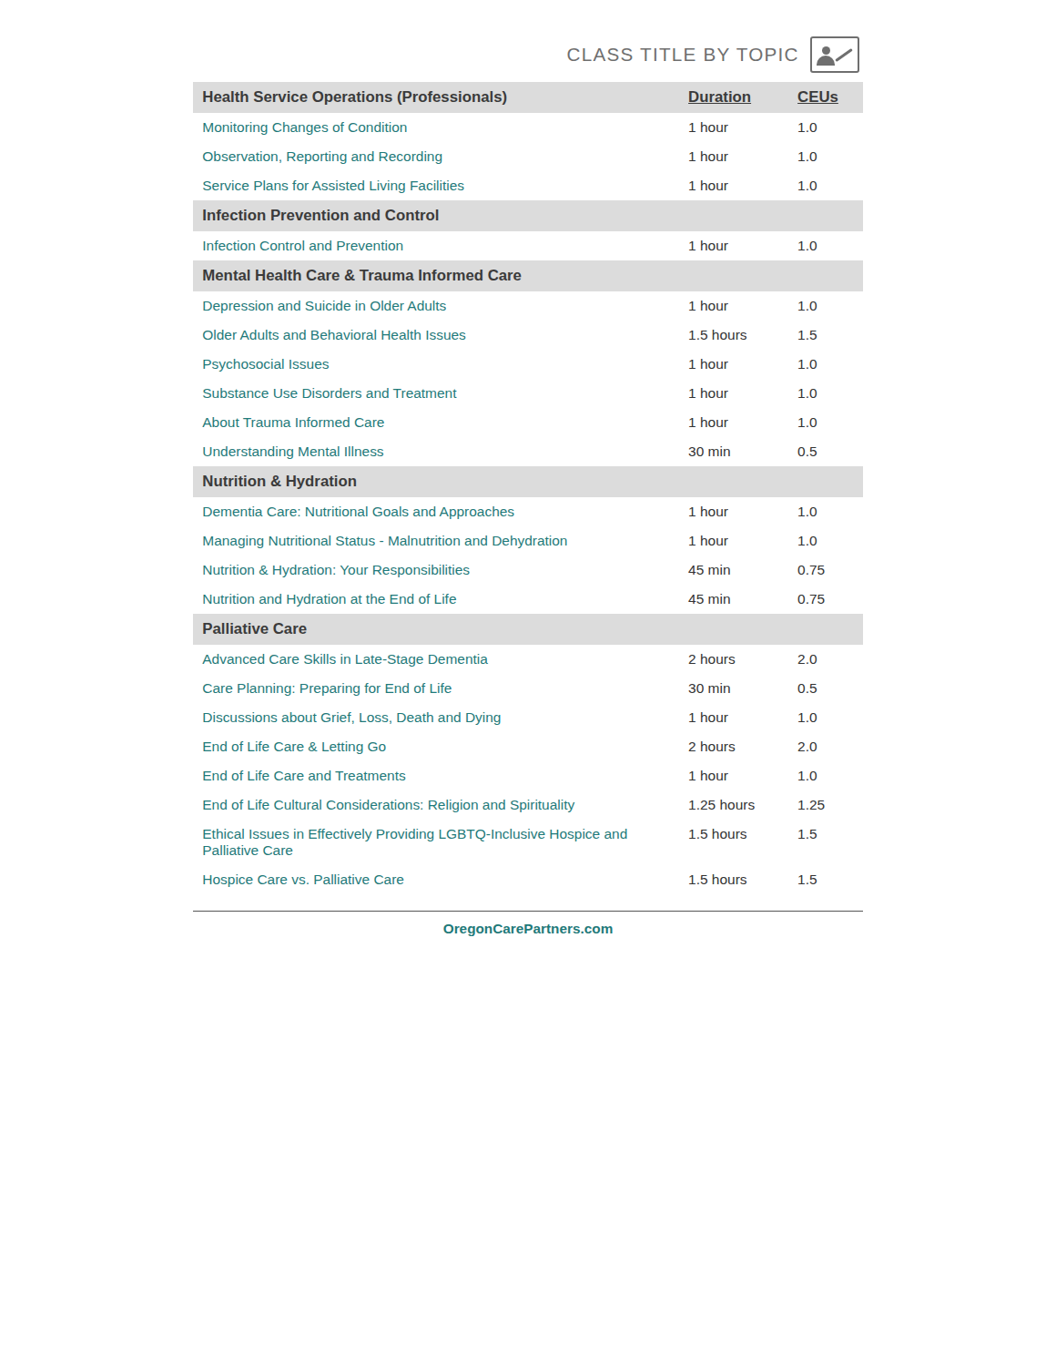Class Title by Topic
| Health Service Operations (Professionals) | Duration | CEUs |
| Monitoring Changes of Condition | 1 hour | 1.0 |
| Observation, Reporting and Recording | 1 hour | 1.0 |
| Service Plans for Assisted Living Facilities | 1 hour | 1.0 |
| Infection Prevention and Control | | |
| Infection Control and Prevention | 1 hour | 1.0 |
| Mental Health Care & Trauma Informed Care | | |
| Depression and Suicide in Older Adults | 1 hour | 1.0 |
| Older Adults and Behavioral Health Issues | 1.5 hours | 1.5 |
| Psychosocial Issues | 1 hour | 1.0 |
| Substance Use Disorders and Treatment | 1 hour | 1.0 |
| About Trauma Informed Care | 1 hour | 1.0 |
| Understanding Mental Illness | 30 min | 0.5 |
| Nutrition & Hydration | | |
| Dementia Care: Nutritional Goals and Approaches | 1 hour | 1.0 |
| Managing Nutritional Status - Malnutrition and Dehydration | 1 hour | 1.0 |
| Nutrition & Hydration: Your Responsibilities | 45 min | 0.75 |
| Nutrition and Hydration at the End of Life | 45 min | 0.75 |
| Palliative Care | | |
| Advanced Care Skills in Late-Stage Dementia | 2 hours | 2.0 |
| Care Planning: Preparing for End of Life | 30 min | 0.5 |
| Discussions about Grief, Loss, Death and Dying | 1 hour | 1.0 |
| End of Life Care & Letting Go | 2 hours | 2.0 |
| End of Life Care and Treatments | 1 hour | 1.0 |
| End of Life Cultural Considerations: Religion and Spirituality | 1.25 hours | 1.25 |
| Ethical Issues in Effectively Providing LGBTQ-Inclusive Hospice and Palliative Care | 1.5 hours | 1.5 |
| Hospice Care vs. Palliative Care | 1.5 hours | 1.5 |
OregonCarePartners.com